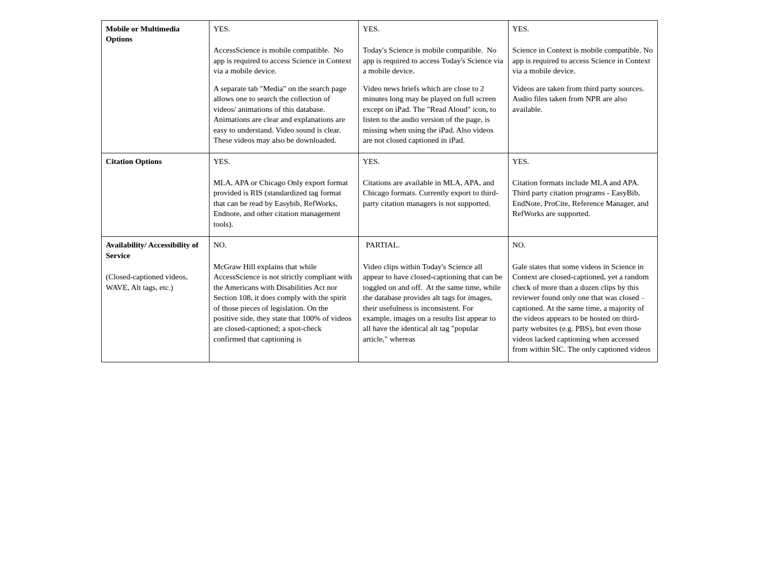| Mobile or Multimedia Options | YES. AccessScience is mobile compatible. No app is required to access Science in Context via a mobile device. A separate tab "Media" on the search page allows one to search the collection of videos/ animations of this database. Animations are clear and explanations are easy to understand. Video sound is clear. These videos may also be downloaded. | YES. Today's Science is mobile compatible. No app is required to access Today's Science via a mobile device. Video news briefs which are close to 2 minutes long may be played on full screen except on iPad. The "Read Aloud" icon, to listen to the audio version of the page, is missing when using the iPad. Also videos are not closed captioned in iPad. | YES. Science in Context is mobile compatible. No app is required to access Science in Context via a mobile device. Videos are taken from third party sources. Audio files taken from NPR are also available. |
| Citation Options | YES. MLA, APA or Chicago Only export format provided is RIS (standardized tag format that can be read by Easybib, RefWorks, Endnote, and other citation management tools). | YES. Citations are available in MLA, APA, and Chicago formats. Currently export to third-party citation managers is not supported. | YES. Citation formats include MLA and APA. Third party citation programs - EasyBib, EndNote, ProCite, Reference Manager, and RefWorks are supported. |
| Availability/ Accessibility of Service (Closed-captioned videos, WAVE, Alt tags, etc.) | NO. McGraw Hill explains that while AccessScience is not strictly compliant with the Americans with Disabilities Act nor Section 108, it does comply with the spirit of those pieces of legislation. On the positive side, they state that 100% of videos are closed-captioned; a spot-check confirmed that captioning is | PARTIAL. Video clips within Today's Science all appear to have closed-captioning that can be toggled on and off. At the same time, while the database provides alt tags for images, their usefulness is inconsistent. For example, images on a results list appear to all have the identical alt tag "popular article," whereas | NO. Gale states that some videos in Science in Context are closed-captioned, yet a random check of more than a dozen clips by this reviewer found only one that was closed –captioned. At the same time, a majority of the videos appears to be hosted on third-party websites (e.g. PBS), but even those videos lacked captioning when accessed from within SIC. The only captioned videos |